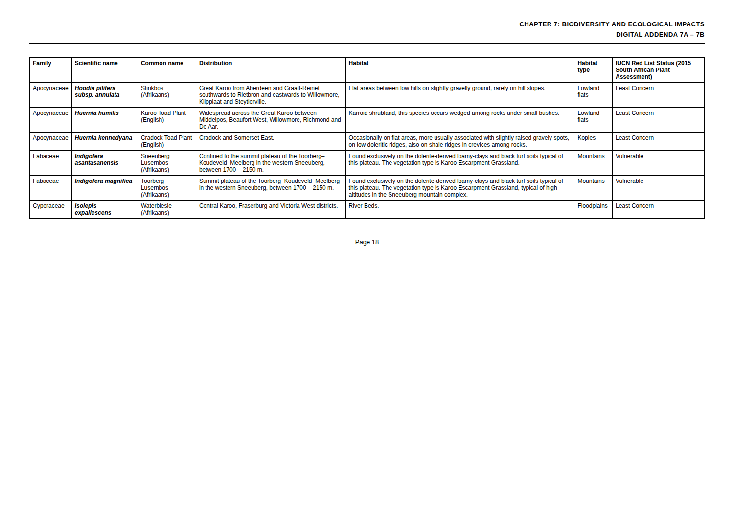CHAPTER 7: BIODIVERSITY AND ECOLOGICAL IMPACTS
DIGITAL ADDENDA 7A – 7B
| Family | Scientific name | Common name | Distribution | Habitat | Habitat type | IUCN Red List Status (2015 South African Plant Assessment) |
| --- | --- | --- | --- | --- | --- | --- |
| Apocynaceae | Hoodia pilifera subsp. annulata | Stinkbos (Afrikaans) | Great Karoo from Aberdeen and Graaff-Reinet southwards to Rietbron and eastwards to Willowmore, Klipplaat and Steytlerville. | Flat areas between low hills on slightly gravelly ground, rarely on hill slopes. | Lowland flats | Least Concern |
| Apocynaceae | Huernia humilis | Karoo Toad Plant (English) | Widespread across the Great Karoo between Middelpos, Beaufort West, Willowmore, Richmond and De Aar. | Karroid shrubland, this species occurs wedged among rocks under small bushes. | Lowland flats | Least Concern |
| Apocynaceae | Huernia kennedyana | Cradock Toad Plant (English) | Cradock and Somerset East. | Occasionally on flat areas, more usually associated with slightly raised gravely spots, on low doleritic ridges, also on shale ridges in crevices among rocks. | Kopies | Least Concern |
| Fabaceae | Indigofera asantasanensis | Sneeuberg Lusernbos (Afrikaans) | Confined to the summit plateau of the Toorberg–Koudeveld–Meelberg in the western Sneeuberg, between 1700 – 2150 m. | Found exclusively on the dolerite-derived loamy-clays and black turf soils typical of this plateau. The vegetation type is Karoo Escarpment Grassland. | Mountains | Vulnerable |
| Fabaceae | Indigofera magnifica | Toorberg Lusernbos (Afrikaans) | Summit plateau of the Toorberg–Koudeveld–Meelberg in the western Sneeuberg, between 1700 – 2150 m. | Found exclusively on the dolerite-derived loamy-clays and black turf soils typical of this plateau. The vegetation type is Karoo Escarpment Grassland, typical of high altitudes in the Sneeuberg mountain complex. | Mountains | Vulnerable |
| Cyperaceae | Isolepis expallescens | Waterbiesie (Afrikaans) | Central Karoo, Fraserburg and Victoria West districts. | River Beds. | Floodplains | Least Concern |
Page 18